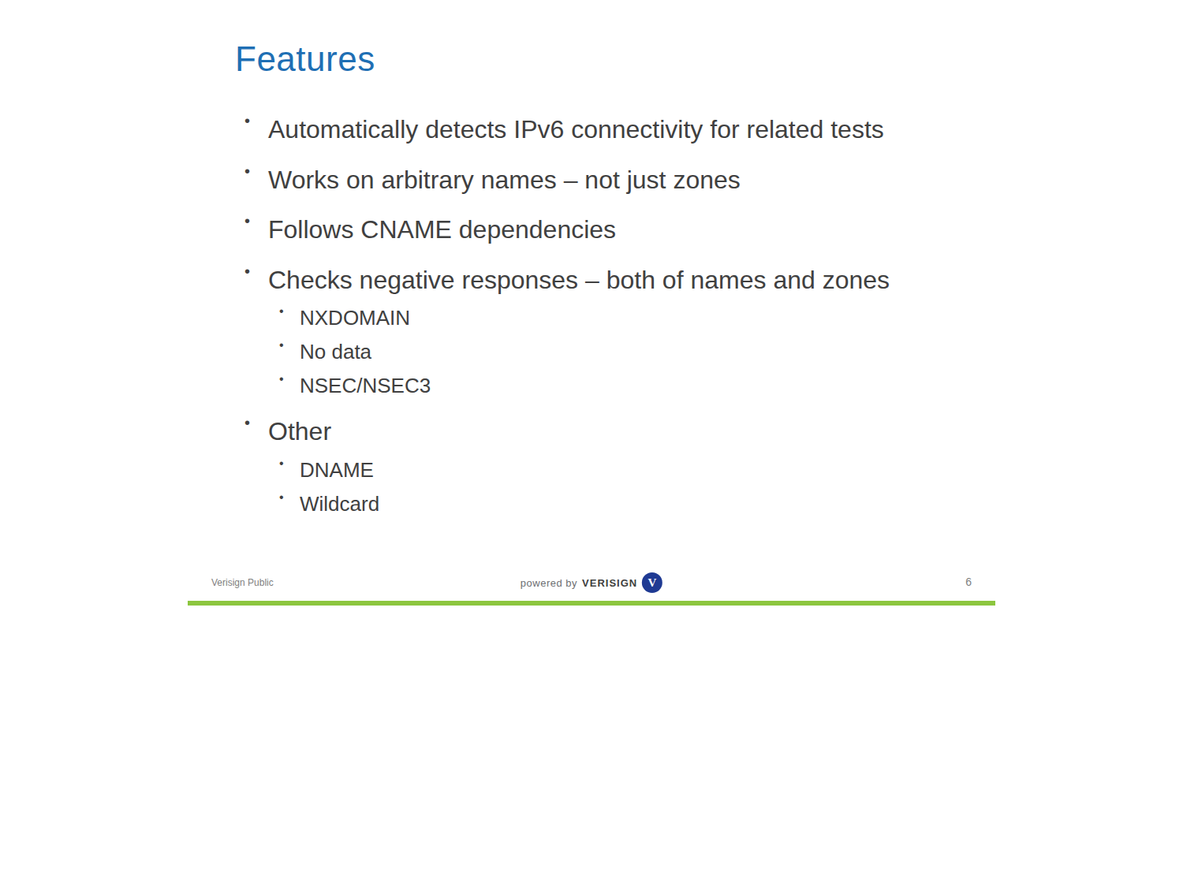Features
Automatically detects IPv6 connectivity for related tests
Works on arbitrary names – not just zones
Follows CNAME dependencies
Checks negative responses – both of names and zones
NXDOMAIN
No data
NSEC/NSEC3
Other
DNAME
Wildcard
Verisign Public
powered by VERISIGN V
6